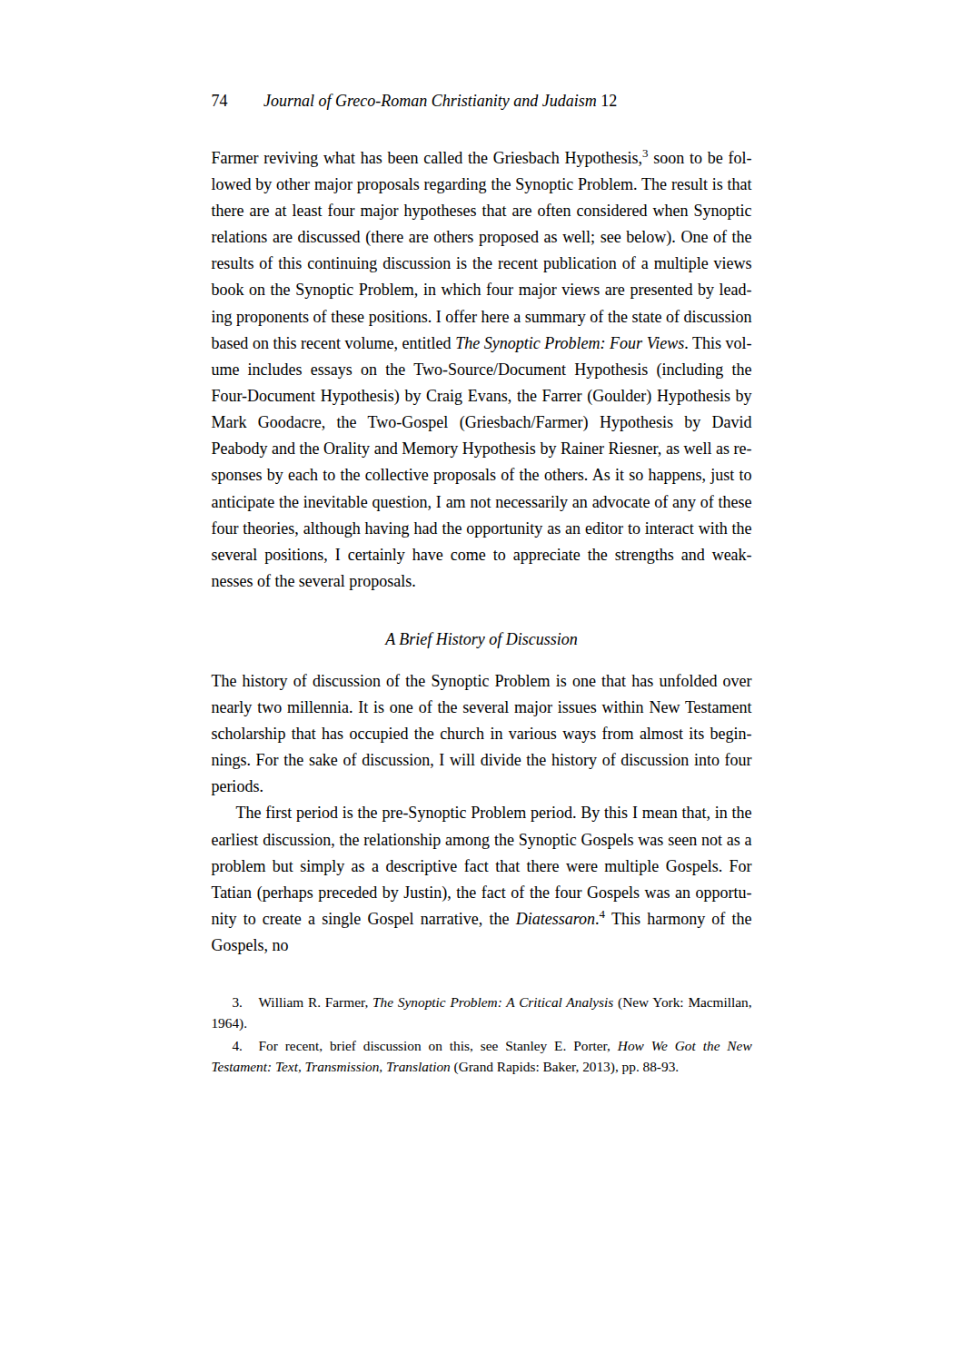74 Journal of Greco-Roman Christianity and Judaism 12
Farmer reviving what has been called the Griesbach Hypothesis,3 soon to be followed by other major proposals regarding the Synoptic Problem. The result is that there are at least four major hypotheses that are often considered when Synoptic relations are discussed (there are others proposed as well; see below). One of the results of this continuing discussion is the recent publication of a multiple views book on the Synoptic Problem, in which four major views are presented by leading proponents of these positions. I offer here a summary of the state of discussion based on this recent volume, entitled The Synoptic Problem: Four Views. This volume includes essays on the Two-Source/Document Hypothesis (including the Four-Document Hypothesis) by Craig Evans, the Farrer (Goulder) Hypothesis by Mark Goodacre, the Two-Gospel (Griesbach/Farmer) Hypothesis by David Peabody and the Orality and Memory Hypothesis by Rainer Riesner, as well as responses by each to the collective proposals of the others. As it so happens, just to anticipate the inevitable question, I am not necessarily an advocate of any of these four theories, although having had the opportunity as an editor to interact with the several positions, I certainly have come to appreciate the strengths and weaknesses of the several proposals.
A Brief History of Discussion
The history of discussion of the Synoptic Problem is one that has unfolded over nearly two millennia. It is one of the several major issues within New Testament scholarship that has occupied the church in various ways from almost its beginnings. For the sake of discussion, I will divide the history of discussion into four periods.
The first period is the pre-Synoptic Problem period. By this I mean that, in the earliest discussion, the relationship among the Synoptic Gospels was seen not as a problem but simply as a descriptive fact that there were multiple Gospels. For Tatian (perhaps preceded by Justin), the fact of the four Gospels was an opportunity to create a single Gospel narrative, the Diatessaron.4 This harmony of the Gospels, no
3. William R. Farmer, The Synoptic Problem: A Critical Analysis (New York: Macmillan, 1964).
4. For recent, brief discussion on this, see Stanley E. Porter, How We Got the New Testament: Text, Transmission, Translation (Grand Rapids: Baker, 2013), pp. 88-93.